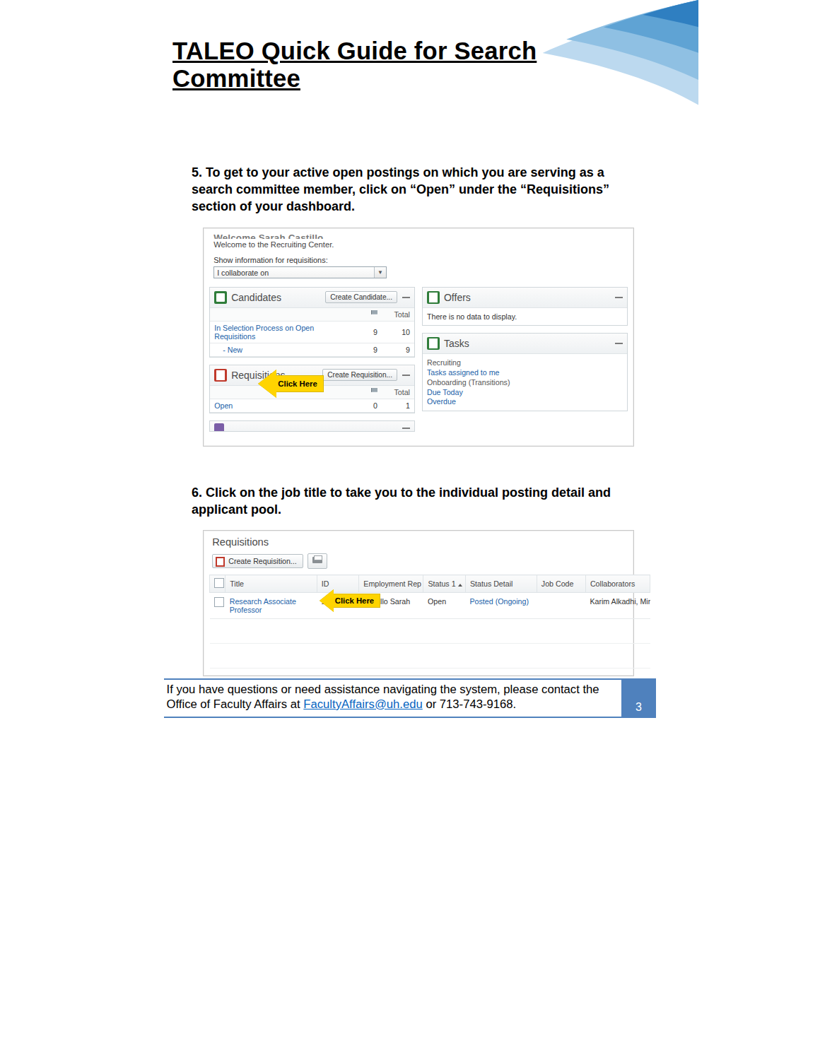TALEO Quick Guide for Search Committee
5. To get to your active open postings on which you are serving as a search committee member, click on “Open” under the “Requisitions” section of your dashboard.
Welcome Sarah Castillo
Welcome to the Recruiting Center.
Show information for requisitions:
I collaborate on▼
Candidates Create Candidate...
| | | Total |
| --- | --- | --- |
| In Selection Process on Open Requisitions | 9 | 10 |
| - New | 9 | 9 |
Requisitions Create Requisition...
| | | Total |
| --- | --- | --- |
| Open | 0 | 1 |
Offers
There is no data to display.
Tasks
Recruiting
Tasks assigned to me
Onboarding (Transitions)
Due Today Overdue
Click Here
6. Click on the job title to take you to the individual posting detail and applicant pool.
Requisitions
Create Requisition...
| | Title | ID | Employment Rep | Status 1 | Status Detail | Job Code | Collaborators |
| --- | --- | --- | --- | --- | --- | --- | --- |
| | Research Associate Professor | 1 | Castillo Sarah | Open | Posted (Ongoing) | | Karim Alkadhi, Ming |
Click Here
If you have questions or need assistance navigating the system, please contact the Office of Faculty Affairs at FacultyAffairs@uh.edu or 713-743-9168.
3